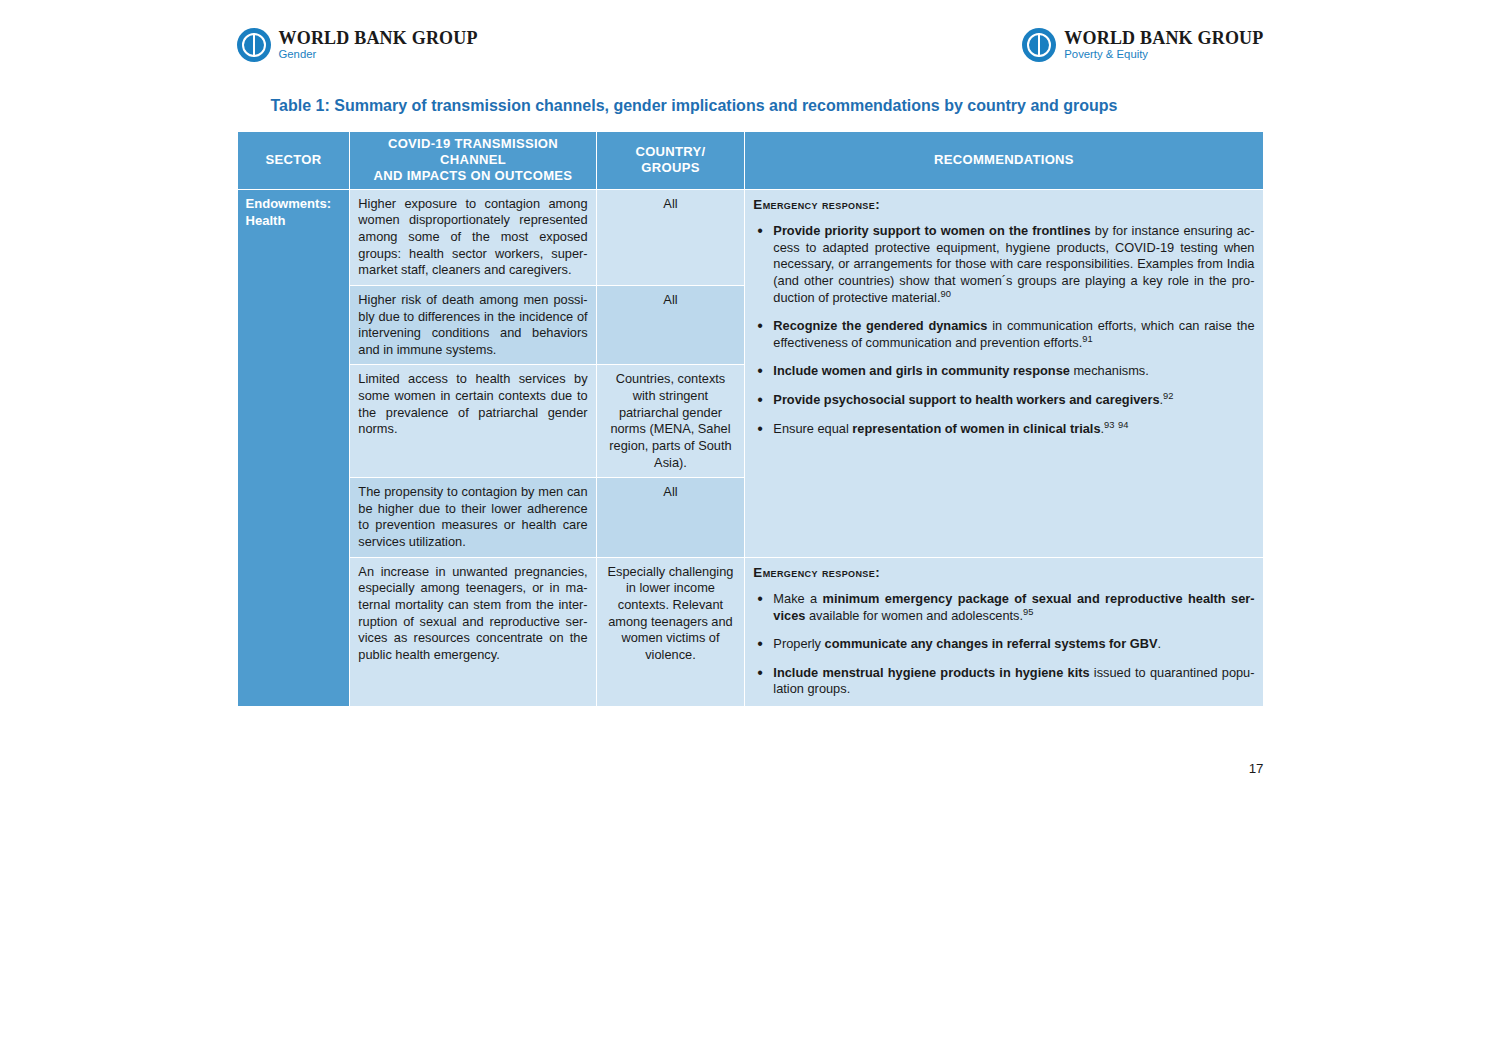WORLD BANK GROUP Gender
WORLD BANK GROUP Poverty & Equity
Table 1: Summary of transmission channels, gender implications and recommendations by country and groups
| SECTOR | COVID-19 TRANSMISSION CHANNEL AND IMPACTS ON OUTCOMES | COUNTRY/ GROUPS | RECOMMENDATIONS |
| --- | --- | --- | --- |
| Endowments: Health | Higher exposure to contagion among women disproportionately represented among some of the most exposed groups: health sector workers, supermarket staff, cleaners and caregivers. | All | Emergency response: Provide priority support to women on the frontlines by for instance ensuring access to adapted protective equipment, hygiene products, COVID-19 testing when necessary, or arrangements for those with care responsibilities. Examples from India (and other countries) show that women´s groups are playing a key role in the production of protective material. 90 Recognize the gendered dynamics in communication efforts, which can raise the effectiveness of communication and prevention efforts. 91 Include women and girls in community response mechanisms. Provide psychosocial support to health workers and caregivers . 92 Ensure equal representation of women in clinical trials . 93 94 |
| Higher risk of death among men possibly due to differences in the incidence of intervening conditions and behaviors and in immune systems. | All |
| Limited access to health services by some women in certain contexts due to the prevalence of patriarchal gender norms. | Countries, contexts with stringent patriarchal gender norms (MENA, Sahel region, parts of South Asia). |
| The propensity to contagion by men can be higher due to their lower adherence to prevention measures or health care services utilization. | All |
| An increase in unwanted pregnancies, especially among teenagers, or in maternal mortality can stem from the interruption of sexual and reproductive services as resources concentrate on the public health emergency. | Especially challenging in lower income contexts. Relevant among teenagers and women victims of violence. | Emergency response: Make a minimum emergency package of sexual and reproductive health services available for women and adolescents. 95 Properly communicate any changes in referral systems for GBV . Include menstrual hygiene products in hygiene kits issued to quarantined population groups. |
17